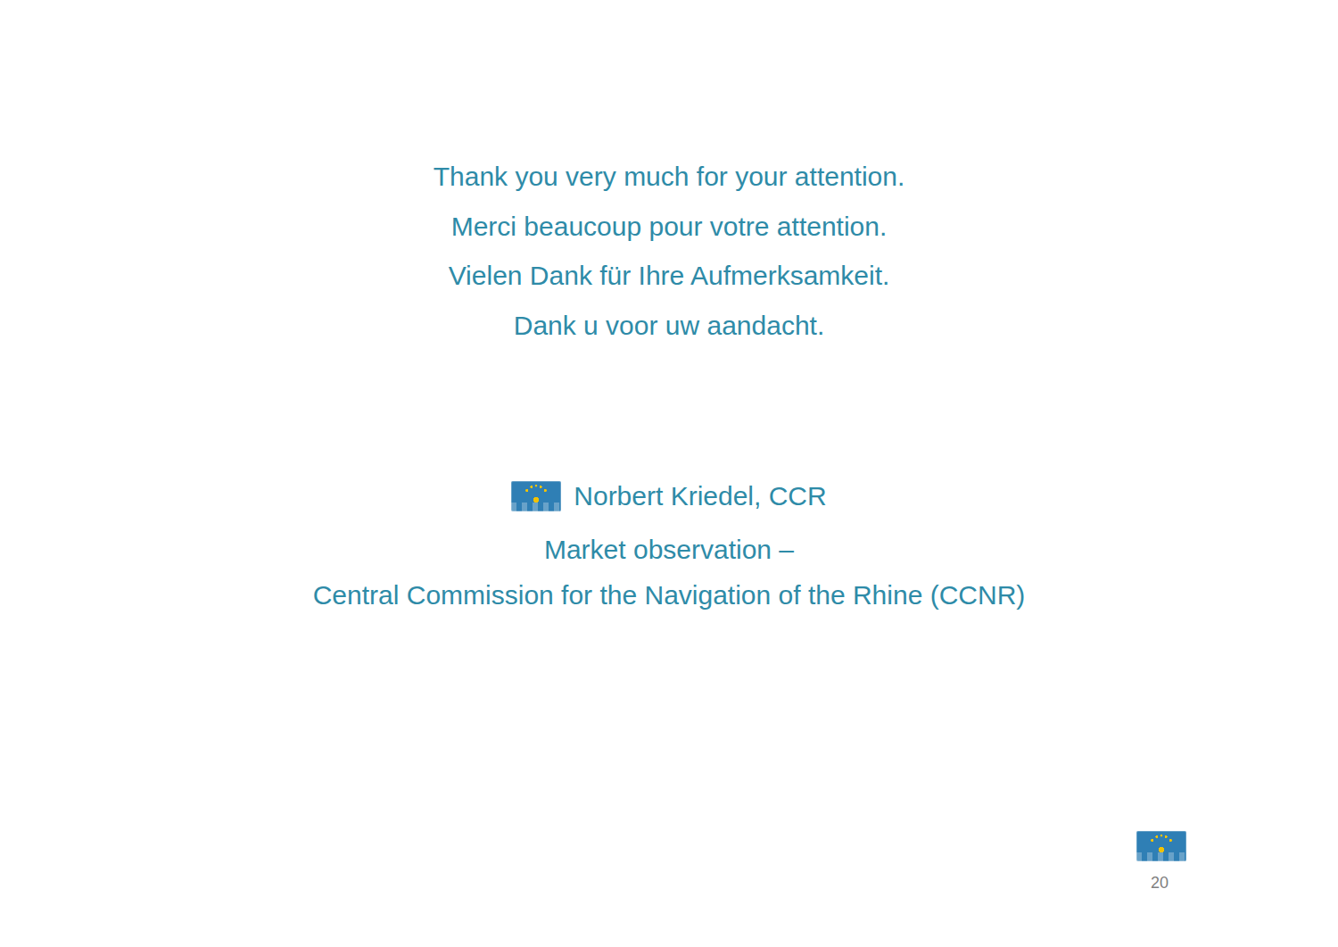Thank you very much for your attention.
Merci beaucoup pour votre attention.
Vielen Dank für Ihre Aufmerksamkeit.
Dank u voor uw aandacht.
Norbert Kriedel, CCR
Market observation –
Central Commission for the Navigation of the Rhine (CCNR)
20